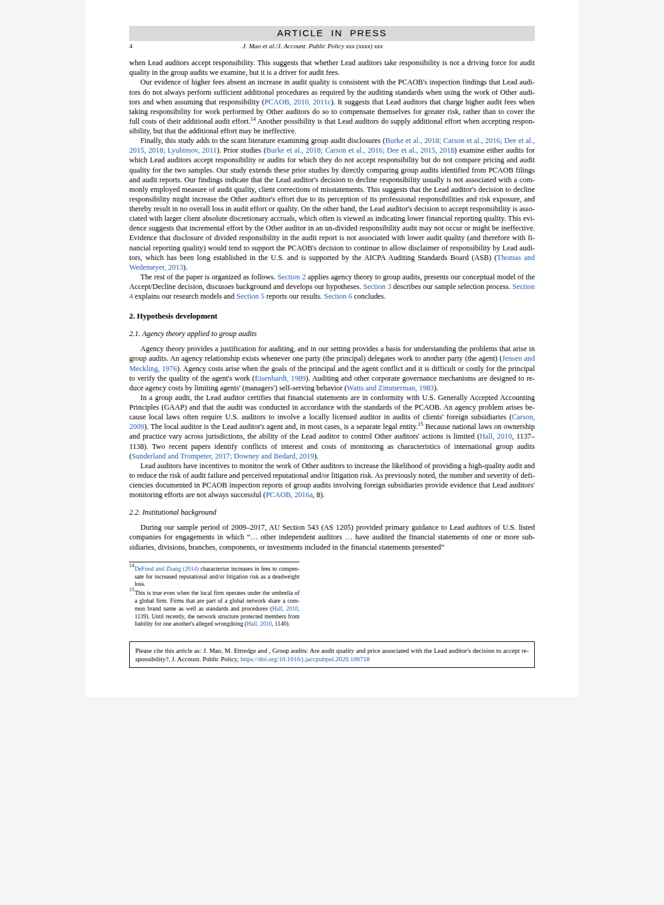ARTICLE IN PRESS
4 J. Mao et al./J. Account. Public Policy xxx (xxxx) xxx
when Lead auditors accept responsibility. This suggests that whether Lead auditors take responsibility is not a driving force for audit quality in the group audits we examine, but it is a driver for audit fees.
Our evidence of higher fees absent an increase in audit quality is consistent with the PCAOB's inspection findings that Lead auditors do not always perform sufficient additional procedures as required by the auditing standards when using the work of Other auditors and when assuming that responsibility (PCAOB, 2010, 2011c). It suggests that Lead auditors that charge higher audit fees when taking responsibility for work performed by Other auditors do so to compensate themselves for greater risk, rather than to cover the full costs of their additional audit effort.14 Another possibility is that Lead auditors do supply additional effort when accepting responsibility, but that the additional effort may be ineffective.
Finally, this study adds to the scant literature examining group audit disclosures (Burke et al., 2018; Carson et al., 2016; Dee et al., 2015, 2018; Lyubimov, 2011). Prior studies (Burke et al., 2018; Carson et al., 2016; Dee et al., 2015, 2018) examine either audits for which Lead auditors accept responsibility or audits for which they do not accept responsibility but do not compare pricing and audit quality for the two samples. Our study extends these prior studies by directly comparing group audits identified from PCAOB filings and audit reports. Our findings indicate that the Lead auditor's decision to decline responsibility usually is not associated with a commonly employed measure of audit quality, client corrections of misstatements. This suggests that the Lead auditor's decision to decline responsibility might increase the Other auditor's effort due to its perception of its professional responsibilities and risk exposure, and thereby result in no overall loss in audit effort or quality. On the other hand, the Lead auditor's decision to accept responsibility is associated with larger client absolute discretionary accruals, which often is viewed as indicating lower financial reporting quality. This evidence suggests that incremental effort by the Other auditor in an un-divided responsibility audit may not occur or might be ineffective. Evidence that disclosure of divided responsibility in the audit report is not associated with lower audit quality (and therefore with financial reporting quality) would tend to support the PCAOB's decision to continue to allow disclaimer of responsibility by Lead auditors, which has been long established in the U.S. and is supported by the AICPA Auditing Standards Board (ASB) (Thomas and Wedemeyer, 2013).
The rest of the paper is organized as follows. Section 2 applies agency theory to group audits, presents our conceptual model of the Accept/Decline decision, discusses background and develops our hypotheses. Section 3 describes our sample selection process. Section 4 explains our research models and Section 5 reports our results. Section 6 concludes.
2. Hypothesis development
2.1. Agency theory applied to group audits
Agency theory provides a justification for auditing, and in our setting provides a basis for understanding the problems that arise in group audits. An agency relationship exists whenever one party (the principal) delegates work to another party (the agent) (Jensen and Meckling, 1976). Agency costs arise when the goals of the principal and the agent conflict and it is difficult or costly for the principal to verify the quality of the agent's work (Eisenhardt, 1989). Auditing and other corporate governance mechanisms are designed to reduce agency costs by limiting agents' (managers') self-serving behavior (Watts and Zimmerman, 1983).
In a group audit, the Lead auditor certifies that financial statements are in conformity with U.S. Generally Accepted Accounting Principles (GAAP) and that the audit was conducted in accordance with the standards of the PCAOB. An agency problem arises because local laws often require U.S. auditors to involve a locally licensed auditor in audits of clients' foreign subsidiaries (Carson, 2009). The local auditor is the Lead auditor's agent and, in most cases, is a separate legal entity.15 Because national laws on ownership and practice vary across jurisdictions, the ability of the Lead auditor to control Other auditors' actions is limited (Hall, 2010, 1137–1138). Two recent papers identify conflicts of interest and costs of monitoring as characteristics of international group audits (Sunderland and Trompeter, 2017; Downey and Bedard, 2019).
Lead auditors have incentives to monitor the work of Other auditors to increase the likelihood of providing a high-quality audit and to reduce the risk of audit failure and perceived reputational and/or litigation risk. As previously noted, the number and severity of deficiencies documented in PCAOB inspection reports of group audits involving foreign subsidiaries provide evidence that Lead auditors' monitoring efforts are not always successful (PCAOB, 2016a, 8).
2.2. Institutional background
During our sample period of 2009–2017, AU Section 543 (AS 1205) provided primary guidance to Lead auditors of U.S. listed companies for engagements in which “… other independent auditors … have audited the financial statements of one or more subsidiaries, divisions, branches, components, or investments included in the financial statements presented”
14DeFond and Zhang (2014) characterize increases in fees to compensate for increased reputational and/or litigation risk as a deadweight loss.
15This is true even when the local firm operates under the umbrella of a global firm. Firms that are part of a global network share a common brand name as well as standards and procedures (Hall, 2010, 1139). Until recently, the network structure protected members from liability for one another's alleged wrongdoing (Hall, 2010, 1140).
Please cite this article as: J. Mao, M. Ettredge and , Group audits: Are audit quality and price associated with the Lead auditor's decision to accept responsibility?, J. Account. Public Policy, https://doi.org/10.1016/j.jaccpubpol.2020.106718